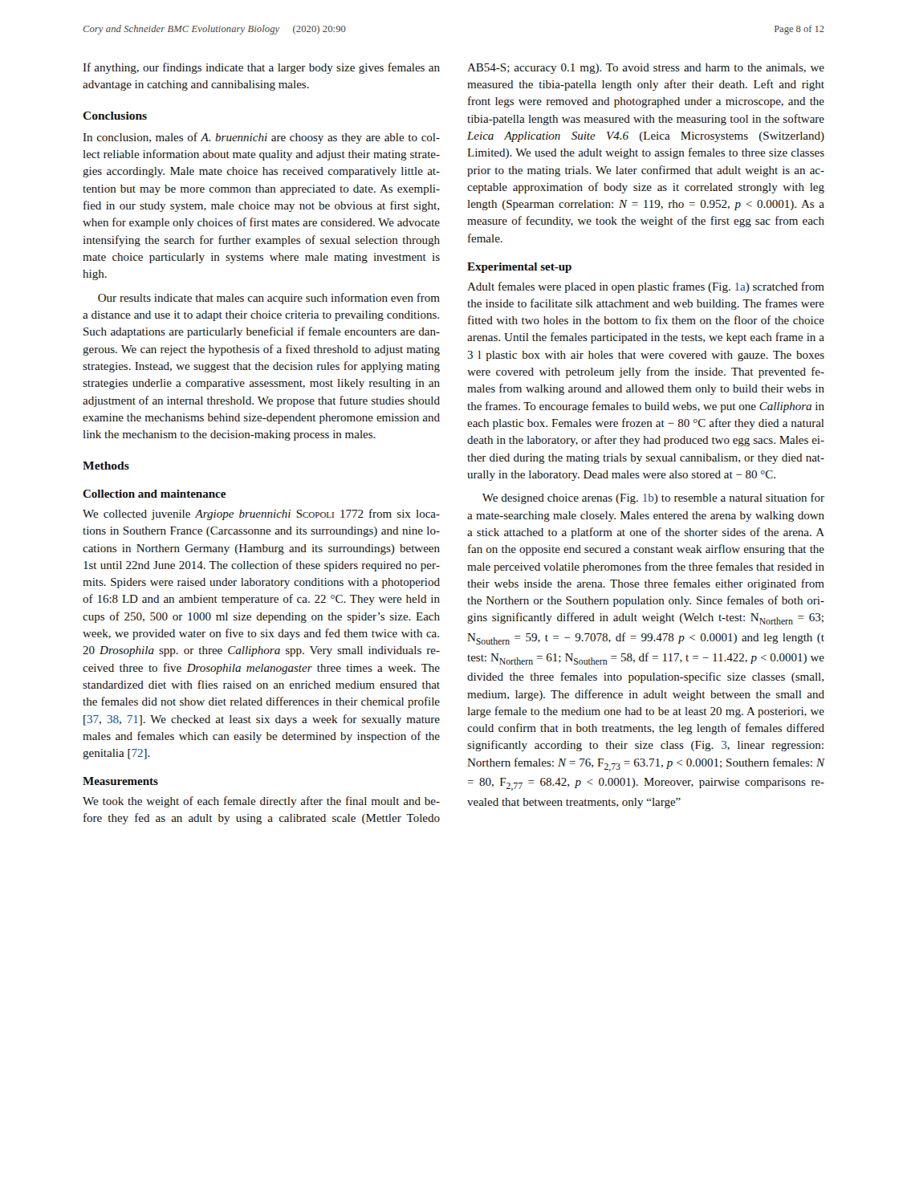Cory and Schneider BMC Evolutionary Biology (2020) 20:90
Page 8 of 12
If anything, our findings indicate that a larger body size gives females an advantage in catching and cannibalising males.
Conclusions
In conclusion, males of A. bruennichi are choosy as they are able to collect reliable information about mate quality and adjust their mating strategies accordingly. Male mate choice has received comparatively little attention but may be more common than appreciated to date. As exemplified in our study system, male choice may not be obvious at first sight, when for example only choices of first mates are considered. We advocate intensifying the search for further examples of sexual selection through mate choice particularly in systems where male mating investment is high.
Our results indicate that males can acquire such information even from a distance and use it to adapt their choice criteria to prevailing conditions. Such adaptations are particularly beneficial if female encounters are dangerous. We can reject the hypothesis of a fixed threshold to adjust mating strategies. Instead, we suggest that the decision rules for applying mating strategies underlie a comparative assessment, most likely resulting in an adjustment of an internal threshold. We propose that future studies should examine the mechanisms behind size-dependent pheromone emission and link the mechanism to the decision-making process in males.
Methods
Collection and maintenance
We collected juvenile Argiope bruennichi Scopoli 1772 from six locations in Southern France (Carcassonne and its surroundings) and nine locations in Northern Germany (Hamburg and its surroundings) between 1st until 22nd June 2014. The collection of these spiders required no permits. Spiders were raised under laboratory conditions with a photoperiod of 16:8 LD and an ambient temperature of ca. 22 °C. They were held in cups of 250, 500 or 1000 ml size depending on the spider’s size. Each week, we provided water on five to six days and fed them twice with ca. 20 Drosophila spp. or three Calliphora spp. Very small individuals received three to five Drosophila melanogaster three times a week. The standardized diet with flies raised on an enriched medium ensured that the females did not show diet related differences in their chemical profile [37, 38, 71]. We checked at least six days a week for sexually mature males and females which can easily be determined by inspection of the genitalia [72].
Measurements
We took the weight of each female directly after the final moult and before they fed as an adult by using a calibrated scale (Mettler Toledo AB54-S; accuracy 0.1 mg). To avoid stress and harm to the animals, we measured the tibia-patella length only after their death. Left and right front legs were removed and photographed under a microscope, and the tibia-patella length was measured with the measuring tool in the software Leica Application Suite V4.6 (Leica Microsystems (Switzerland) Limited). We used the adult weight to assign females to three size classes prior to the mating trials. We later confirmed that adult weight is an acceptable approximation of body size as it correlated strongly with leg length (Spearman correlation: N = 119, rho = 0.952, p < 0.0001). As a measure of fecundity, we took the weight of the first egg sac from each female.
Experimental set-up
Adult females were placed in open plastic frames (Fig. 1a) scratched from the inside to facilitate silk attachment and web building. The frames were fitted with two holes in the bottom to fix them on the floor of the choice arenas. Until the females participated in the tests, we kept each frame in a 3 l plastic box with air holes that were covered with gauze. The boxes were covered with petroleum jelly from the inside. That prevented females from walking around and allowed them only to build their webs in the frames. To encourage females to build webs, we put one Calliphora in each plastic box. Females were frozen at − 80 °C after they died a natural death in the laboratory, or after they had produced two egg sacs. Males either died during the mating trials by sexual cannibalism, or they died naturally in the laboratory. Dead males were also stored at − 80 °C.
We designed choice arenas (Fig. 1b) to resemble a natural situation for a mate-searching male closely. Males entered the arena by walking down a stick attached to a platform at one of the shorter sides of the arena. A fan on the opposite end secured a constant weak airflow ensuring that the male perceived volatile pheromones from the three females that resided in their webs inside the arena. Those three females either originated from the Northern or the Southern population only. Since females of both origins significantly differed in adult weight (Welch t-test: NNorthern = 63; NSouthern = 59, t = − 9.7078, df = 99.478 p < 0.0001) and leg length (t test: NNorthern = 61; NSouthern = 58, df = 117, t = − 11.422, p < 0.0001) we divided the three females into population-specific size classes (small, medium, large). The difference in adult weight between the small and large female to the medium one had to be at least 20 mg. A posteriori, we could confirm that in both treatments, the leg length of females differed significantly according to their size class (Fig. 3, linear regression: Northern females: N = 76, F2,73 = 63.71, p < 0.0001; Southern females: N = 80, F2,77 = 68.42, p < 0.0001). Moreover, pairwise comparisons revealed that between treatments, only “large”